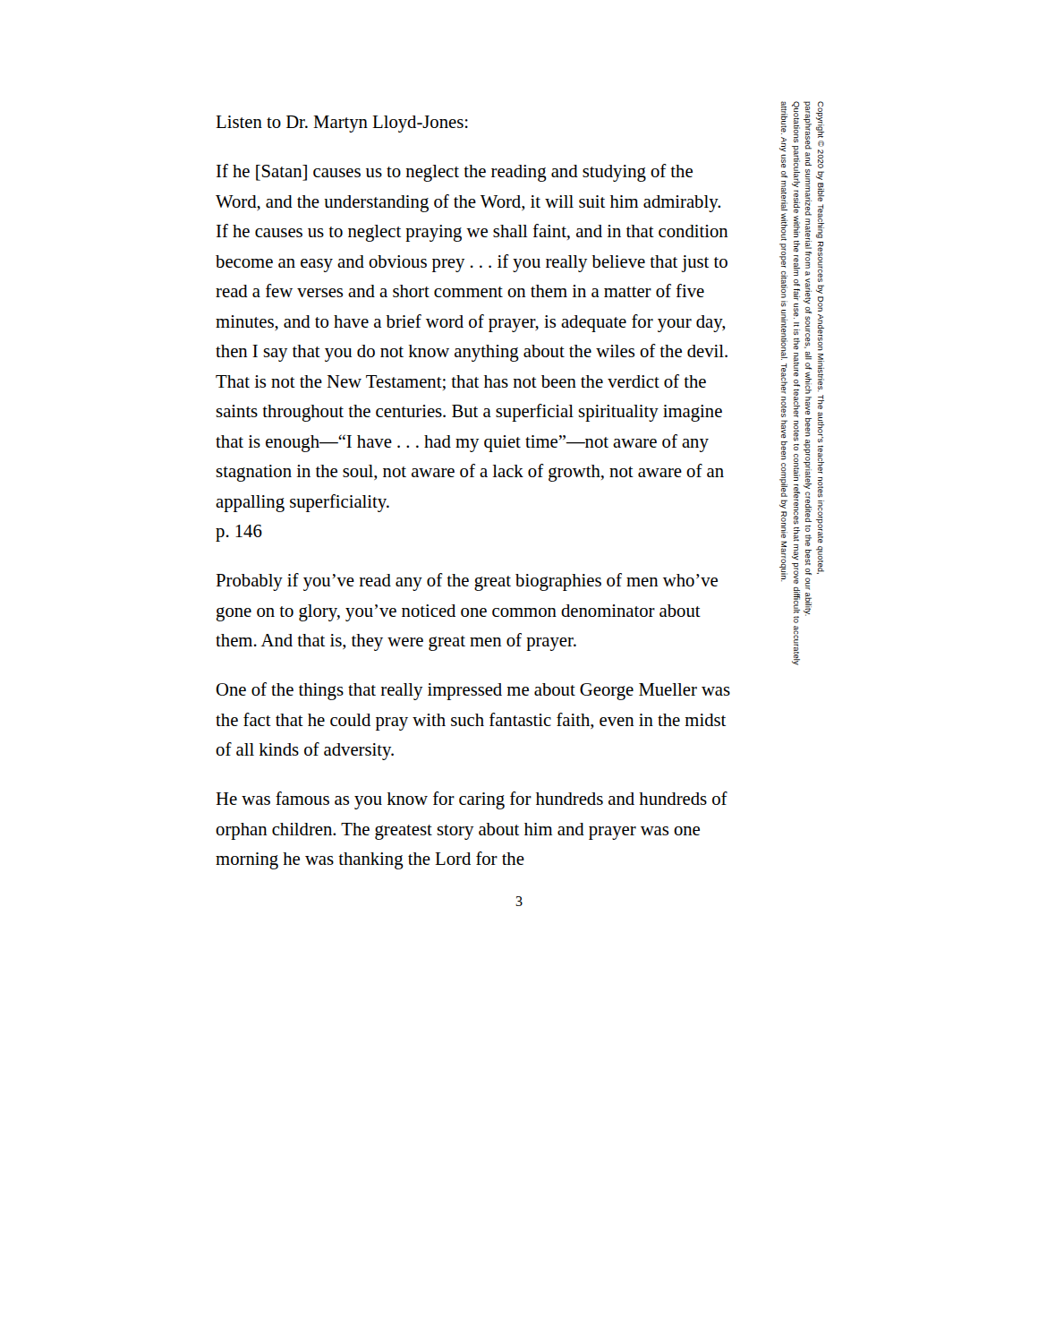Listen to Dr. Martyn Lloyd-Jones:
If he [Satan] causes us to neglect the reading and studying of the Word, and the understanding of the Word, it will suit him admirably. If he causes us to neglect praying we shall faint, and in that condition become an easy and obvious prey . . . if you really believe that just to read a few verses and a short comment on them in a matter of five minutes, and to have a brief word of prayer, is adequate for your day, then I say that you do not know anything about the wiles of the devil. That is not the New Testament; that has not been the verdict of the saints throughout the centuries. But a superficial spirituality imagine that is enough—“I have . . . had my quiet time”—not aware of any stagnation in the soul, not aware of a lack of growth, not aware of an appalling superficiality.
p. 146
Probably if you’ve read any of the great biographies of men who’ve gone on to glory, you’ve noticed one common denominator about them. And that is, they were great men of prayer.
One of the things that really impressed me about George Mueller was the fact that he could pray with such fantastic faith, even in the midst of all kinds of adversity.
He was famous as you know for caring for hundreds and hundreds of orphan children. The greatest story about him and prayer was one morning he was thanking the Lord for the
Copyright © 2020 by Bible Teaching Resources by Don Anderson Ministries. The author’s teacher notes incorporate quoted, paraphrased and summarized material from a variety of sources, all of which have been appropriately credited to the best of our ability. Quotations particularly reside within the realm of fair use. It is the nature of teacher notes to contain references that may prove difficult to accurately attribute. Any use of material without proper citation is unintentional. Teacher notes have been compiled by Ronnie Marroquin.
3